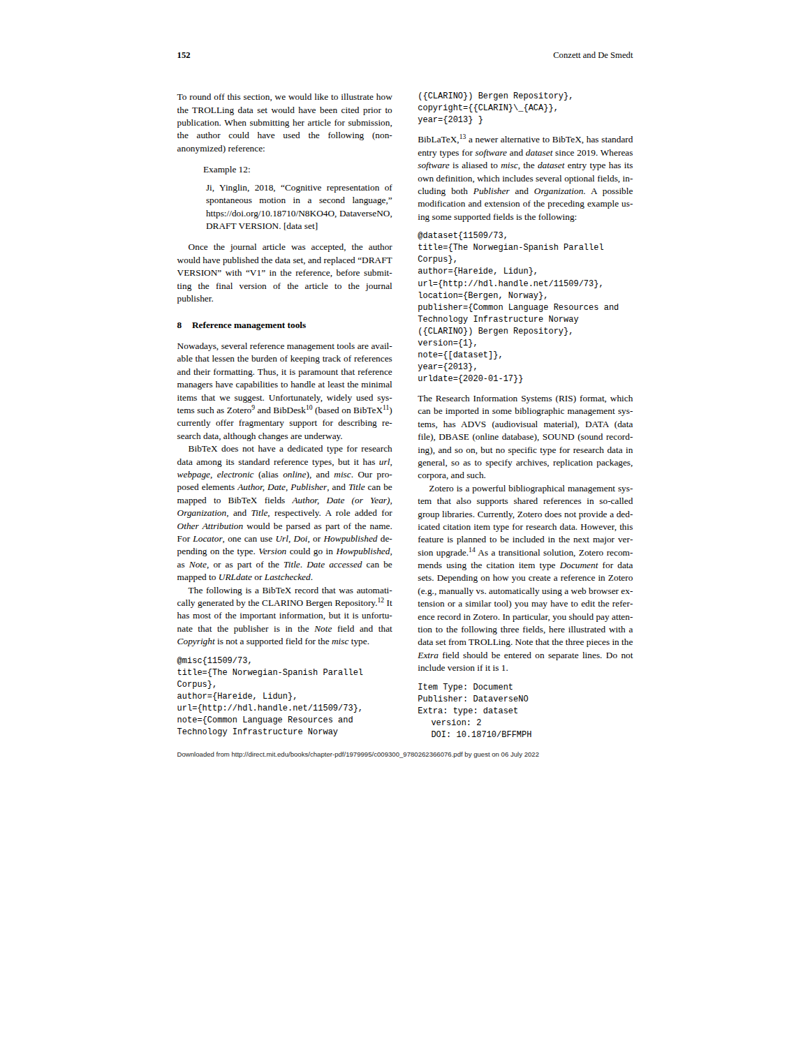152 Conzett and De Smedt
To round off this section, we would like to illustrate how the TROLLing data set would have been cited prior to publication. When submitting her article for submission, the author could have used the following (non-anonymized) reference:
Example 12:
Ji, Yinglin, 2018, “Cognitive representation of spontaneous motion in a second language,” https://doi.org/10.18710/N8KO4O, DataverseNO, DRAFT VERSION. [data set]
Once the journal article was accepted, the author would have published the data set, and replaced “DRAFT VERSION” with “V1” in the reference, before submitting the final version of the article to the journal publisher.
8 Reference management tools
Nowadays, several reference management tools are available that lessen the burden of keeping track of references and their formatting. Thus, it is paramount that reference managers have capabilities to handle at least the minimal items that we suggest. Unfortunately, widely used systems such as Zotero9 and BibDesk10 (based on BibTeX11) currently offer fragmentary support for describing research data, although changes are underway.
BibTeX does not have a dedicated type for research data among its standard reference types, but it has url, webpage, electronic (alias online), and misc. Our proposed elements Author, Date, Publisher, and Title can be mapped to BibTeX fields Author, Date (or Year), Organization, and Title, respectively. A role added for Other Attribution would be parsed as part of the name. For Locator, one can use Url, Doi, or Howpublished depending on the type. Version could go in Howpublished, as Note, or as part of the Title. Date accessed can be mapped to URLdate or Lastchecked.
The following is a BibTeX record that was automatically generated by the CLARINO Bergen Repository.12 It has most of the important information, but it is unfortunate that the publisher is in the Note field and that Copyright is not a supported field for the misc type.
@misc{11509/73, title={The Norwegian-Spanish Parallel Corpus}, author={Hareide, Lidun}, url={http://hdl.handle.net/11509/73}, note={Common Language Resources and Technology Infrastructure Norway ({CLARINO}) Bergen Repository}, copyright={{CLARIN}\_{ACA}}, year={2013} }
BibLaTeX,13 a newer alternative to BibTeX, has standard entry types for software and dataset since 2019. Whereas software is aliased to misc, the dataset entry type has its own definition, which includes several optional fields, including both Publisher and Organization. A possible modification and extension of the preceding example using some supported fields is the following:
@dataset{11509/73, title={The Norwegian-Spanish Parallel Corpus}, author={Hareide, Lidun}, url={http://hdl.handle.net/11509/73}, location={Bergen, Norway}, publisher={Common Language Resources and Technology Infrastructure Norway ({CLARINO}) Bergen Repository}, version={1}, note={[dataset]}, year={2013}, urldate={2020-01-17}}
The Research Information Systems (RIS) format, which can be imported in some bibliographic management systems, has ADVS (audiovisual material), DATA (data file), DBASE (online database), SOUND (sound recording), and so on, but no specific type for research data in general, so as to specify archives, replication packages, corpora, and such.
Zotero is a powerful bibliographical management system that also supports shared references in so-called group libraries. Currently, Zotero does not provide a dedicated citation item type for research data. However, this feature is planned to be included in the next major version upgrade.14 As a transitional solution, Zotero recommends using the citation item type Document for data sets. Depending on how you create a reference in Zotero (e.g., manually vs. automatically using a web browser extension or a similar tool) you may have to edit the reference record in Zotero. In particular, you should pay attention to the following three fields, here illustrated with a data set from TROLLing. Note that the three pieces in the Extra field should be entered on separate lines. Do not include version if it is 1.
Item Type: Document Publisher: DataverseNO Extra: type: dataset version: 2 DOI: 10.18710/BFFMPH
Downloaded from http://direct.mit.edu/books/chapter-pdf/1979995/c009300_9780262366076.pdf by guest on 06 July 2022